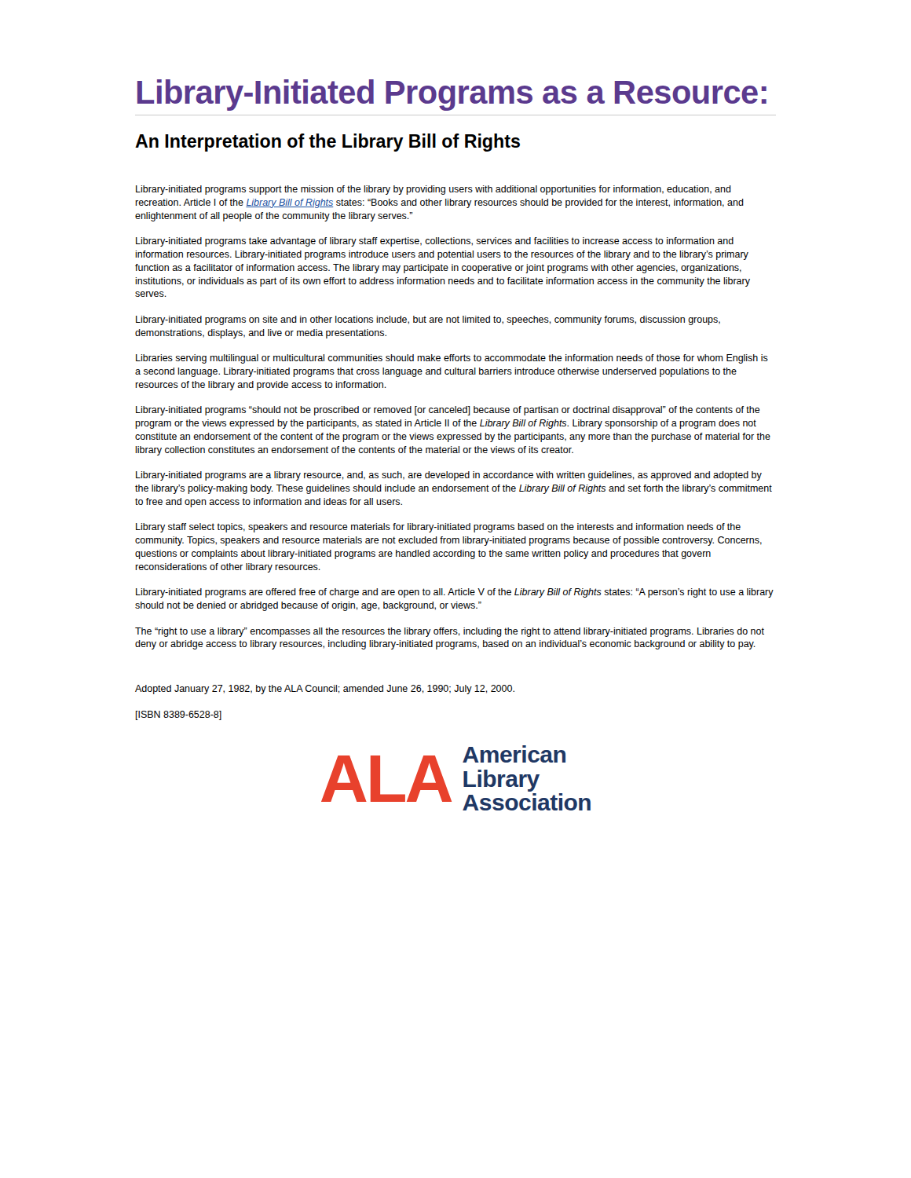Library-Initiated Programs as a Resource:
An Interpretation of the Library Bill of Rights
Library-initiated programs support the mission of the library by providing users with additional opportunities for information, education, and recreation. Article I of the Library Bill of Rights states: “Books and other library resources should be provided for the interest, information, and enlightenment of all people of the community the library serves.”
Library-initiated programs take advantage of library staff expertise, collections, services and facilities to increase access to information and information resources. Library-initiated programs introduce users and potential users to the resources of the library and to the library’s primary function as a facilitator of information access. The library may participate in cooperative or joint programs with other agencies, organizations, institutions, or individuals as part of its own effort to address information needs and to facilitate information access in the community the library serves.
Library-initiated programs on site and in other locations include, but are not limited to, speeches, community forums, discussion groups, demonstrations, displays, and live or media presentations.
Libraries serving multilingual or multicultural communities should make efforts to accommodate the information needs of those for whom English is a second language. Library-initiated programs that cross language and cultural barriers introduce otherwise underserved populations to the resources of the library and provide access to information.
Library-initiated programs “should not be proscribed or removed [or canceled] because of partisan or doctrinal disapproval” of the contents of the program or the views expressed by the participants, as stated in Article II of the Library Bill of Rights. Library sponsorship of a program does not constitute an endorsement of the content of the program or the views expressed by the participants, any more than the purchase of material for the library collection constitutes an endorsement of the contents of the material or the views of its creator.
Library-initiated programs are a library resource, and, as such, are developed in accordance with written guidelines, as approved and adopted by the library’s policy-making body. These guidelines should include an endorsement of the Library Bill of Rights and set forth the library’s commitment to free and open access to information and ideas for all users.
Library staff select topics, speakers and resource materials for library-initiated programs based on the interests and information needs of the community. Topics, speakers and resource materials are not excluded from library-initiated programs because of possible controversy. Concerns, questions or complaints about library-initiated programs are handled according to the same written policy and procedures that govern reconsiderations of other library resources.
Library-initiated programs are offered free of charge and are open to all. Article V of the Library Bill of Rights states: “A person’s right to use a library should not be denied or abridged because of origin, age, background, or views.”
The “right to use a library” encompasses all the resources the library offers, including the right to attend library-initiated programs. Libraries do not deny or abridge access to library resources, including library-initiated programs, based on an individual’s economic background or ability to pay.
Adopted January 27, 1982, by the ALA Council; amended June 26, 1990; July 12, 2000.
[ISBN 8389-6528-8]
ALA American
Library
Association